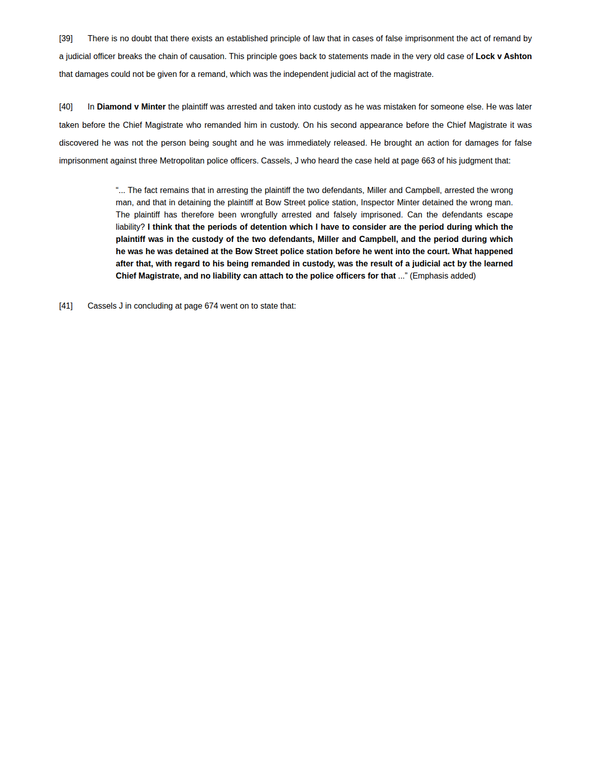[39] There is no doubt that there exists an established principle of law that in cases of false imprisonment the act of remand by a judicial officer breaks the chain of causation. This principle goes back to statements made in the very old case of Lock v Ashton that damages could not be given for a remand, which was the independent judicial act of the magistrate.
[40] In Diamond v Minter the plaintiff was arrested and taken into custody as he was mistaken for someone else. He was later taken before the Chief Magistrate who remanded him in custody. On his second appearance before the Chief Magistrate it was discovered he was not the person being sought and he was immediately released. He brought an action for damages for false imprisonment against three Metropolitan police officers. Cassels, J who heard the case held at page 663 of his judgment that:
“... The fact remains that in arresting the plaintiff the two defendants, Miller and Campbell, arrested the wrong man, and that in detaining the plaintiff at Bow Street police station, Inspector Minter detained the wrong man. The plaintiff has therefore been wrongfully arrested and falsely imprisoned. Can the defendants escape liability? I think that the periods of detention which I have to consider are the period during which the plaintiff was in the custody of the two defendants, Miller and Campbell, and the period during which he was he was detained at the Bow Street police station before he went into the court. What happened after that, with regard to his being remanded in custody, was the result of a judicial act by the learned Chief Magistrate, and no liability can attach to the police officers for that ...” (Emphasis added)
[41] Cassels J in concluding at page 674 went on to state that: